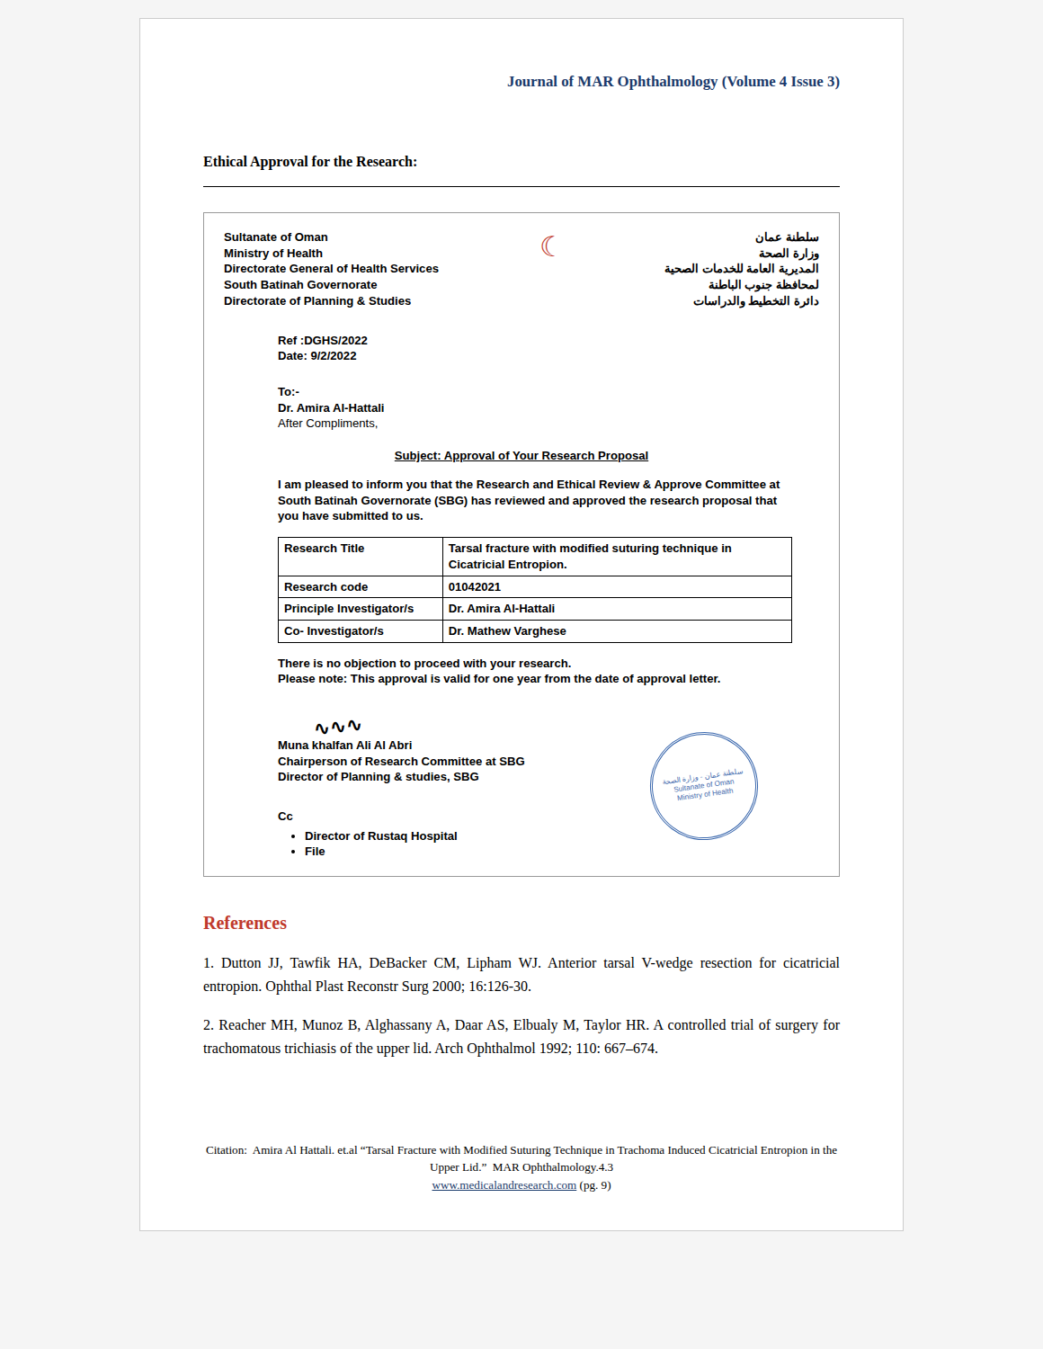Journal of MAR Ophthalmology (Volume 4 Issue 3)
Ethical Approval for the Research:
Sultanate of Oman
Ministry of Health
Directorate General of Health Services
South Batinah Governorate
Directorate of Planning & Studies
☾
سلطنة عمان
وزارة الصحة
المديرية العامة للخدمات الصحية
لمحافظة جنوب الباطنة
دائرة التخطيط والدراسات
Ref :DGHS/2022
Date: 9/2/2022
To:-
Dr. Amira Al-Hattali
After Compliments,
Subject: Approval of Your Research Proposal
I am pleased to inform you that the Research and Ethical Review & Approve Committee at South Batinah Governorate (SBG) has reviewed and approved the research proposal that you have submitted to us.
| Research Title | Tarsal fracture with modified suturing technique in Cicatricial Entropion. |
| Research code | 01042021 |
| Principle Investigator/s | Dr. Amira Al-Hattali |
| Co- Investigator/s | Dr. Mathew Varghese |
There is no objection to proceed with your research.
Please note: This approval is valid for one year from the date of approval letter.
∿∿∿
Muna khalfan Ali Al Abri
Chairperson of Research Committee at SBG
Director of Planning & studies, SBG
Cc
Director of Rustaq Hospital
File
سلطنة عمان - وزارة الصحة
Sultanate of Oman
Ministry of Health
References
1. Dutton JJ, Tawfik HA, DeBacker CM, Lipham WJ. Anterior tarsal V-wedge resection for cicatricial entropion. Ophthal Plast Reconstr Surg 2000; 16:126-30.
2. Reacher MH, Munoz B, Alghassany A, Daar AS, Elbualy M, Taylor HR. A controlled trial of surgery for trachomatous trichiasis of the upper lid. Arch Ophthalmol 1992; 110: 667–674.
Citation: Amira Al Hattali. et.al “Tarsal Fracture with Modified Suturing Technique in Trachoma Induced Cicatricial Entropion in the Upper Lid.” MAR Ophthalmology.4.3
www.medicalandresearch.com (pg. 9)